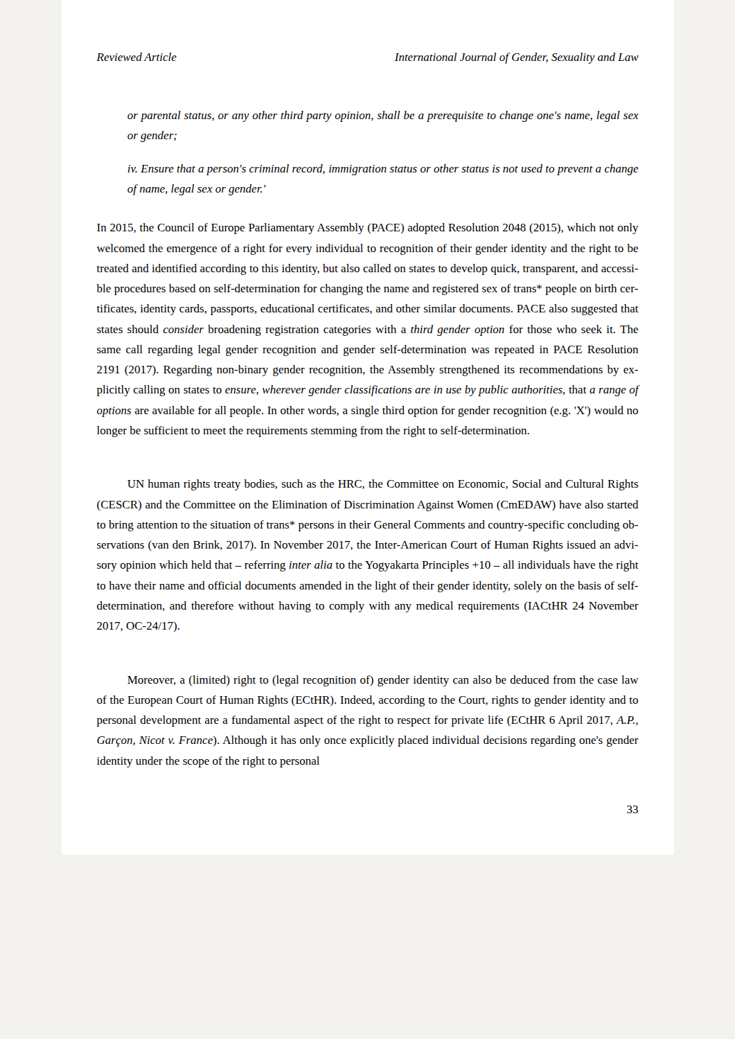Reviewed Article
International Journal of Gender, Sexuality and Law
or parental status, or any other third party opinion, shall be a prerequisite to change one's name, legal sex or gender;
iv. Ensure that a person's criminal record, immigration status or other status is not used to prevent a change of name, legal sex or gender.'
In 2015, the Council of Europe Parliamentary Assembly (PACE) adopted Resolution 2048 (2015), which not only welcomed the emergence of a right for every individual to recognition of their gender identity and the right to be treated and identified according to this identity, but also called on states to develop quick, transparent, and accessible procedures based on self-determination for changing the name and registered sex of trans* people on birth certificates, identity cards, passports, educational certificates, and other similar documents. PACE also suggested that states should consider broadening registration categories with a third gender option for those who seek it. The same call regarding legal gender recognition and gender self-determination was repeated in PACE Resolution 2191 (2017). Regarding non-binary gender recognition, the Assembly strengthened its recommendations by explicitly calling on states to ensure, wherever gender classifications are in use by public authorities, that a range of options are available for all people. In other words, a single third option for gender recognition (e.g. 'X') would no longer be sufficient to meet the requirements stemming from the right to self-determination.
UN human rights treaty bodies, such as the HRC, the Committee on Economic, Social and Cultural Rights (CESCR) and the Committee on the Elimination of Discrimination Against Women (CmEDAW) have also started to bring attention to the situation of trans* persons in their General Comments and country-specific concluding observations (van den Brink, 2017). In November 2017, the Inter-American Court of Human Rights issued an advisory opinion which held that – referring inter alia to the Yogyakarta Principles +10 – all individuals have the right to have their name and official documents amended in the light of their gender identity, solely on the basis of self-determination, and therefore without having to comply with any medical requirements (IACtHR 24 November 2017, OC-24/17).
Moreover, a (limited) right to (legal recognition of) gender identity can also be deduced from the case law of the European Court of Human Rights (ECtHR). Indeed, according to the Court, rights to gender identity and to personal development are a fundamental aspect of the right to respect for private life (ECtHR 6 April 2017, A.P., Garçon, Nicot v. France). Although it has only once explicitly placed individual decisions regarding one's gender identity under the scope of the right to personal
33